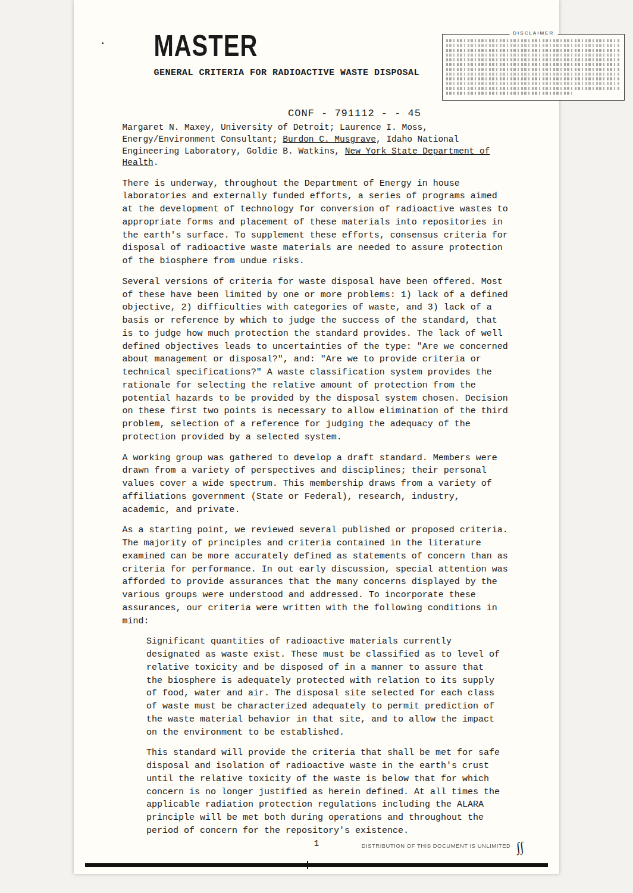.
MASTER
GENERAL CRITERIA FOR RADIOACTIVE WASTE DISPOSAL
DISCLAIMER
CONF - 791112 - - 45
Margaret N. Maxey, University of Detroit; Laurence I. Moss, Energy/Environment Consultant; Burdon C. Musgrave, Idaho National Engineering Laboratory, Goldie B. Watkins, New York State Department of Health.
There is underway, throughout the Department of Energy in house laboratories and externally funded efforts, a series of programs aimed at the development of technology for conversion of radioactive wastes to appropriate forms and placement of these materials into repositories in the earth's surface. To supplement these efforts, consensus criteria for disposal of radioactive waste materials are needed to assure protection of the biosphere from undue risks.
Several versions of criteria for waste disposal have been offered. Most of these have been limited by one or more problems: 1) lack of a defined objective, 2) difficulties with categories of waste, and 3) lack of a basis or reference by which to judge the success of the standard, that is to judge how much protection the standard provides. The lack of well defined objectives leads to uncertainties of the type: "Are we concerned about management or disposal?", and: "Are we to provide criteria or technical specifications?" A waste classification system provides the rationale for selecting the relative amount of protection from the potential hazards to be provided by the disposal system chosen. Decision on these first two points is necessary to allow elimination of the third problem, selection of a reference for judging the adequacy of the protection provided by a selected system.
A working group was gathered to develop a draft standard. Members were drawn from a variety of perspectives and disciplines; their personal values cover a wide spectrum. This membership draws from a variety of affiliations government (State or Federal), research, industry, academic, and private.
As a starting point, we reviewed several published or proposed criteria. The majority of principles and criteria contained in the literature examined can be more accurately defined as statements of concern than as criteria for performance. In out early discussion, special attention was afforded to provide assurances that the many concerns displayed by the various groups were understood and addressed. To incorporate these assurances, our criteria were written with the following conditions in mind:
Significant quantities of radioactive materials currently designated as waste exist. These must be classified as to level of relative toxicity and be disposed of in a manner to assure that the biosphere is adequately protected with relation to its supply of food, water and air. The disposal site selected for each class of waste must be characterized adequately to permit prediction of the waste material behavior in that site, and to allow the impact on the environment to be established.
This standard will provide the criteria that shall be met for safe disposal and isolation of radioactive waste in the earth's crust until the relative toxicity of the waste is below that for which concern is no longer justified as herein defined. At all times the applicable radiation protection regulations including the ALARA principle will be met both during operations and throughout the period of concern for the repository's existence.
1
DISTRIBUTION OF THIS DOCUMENT IS UNLIMITED
∫∫